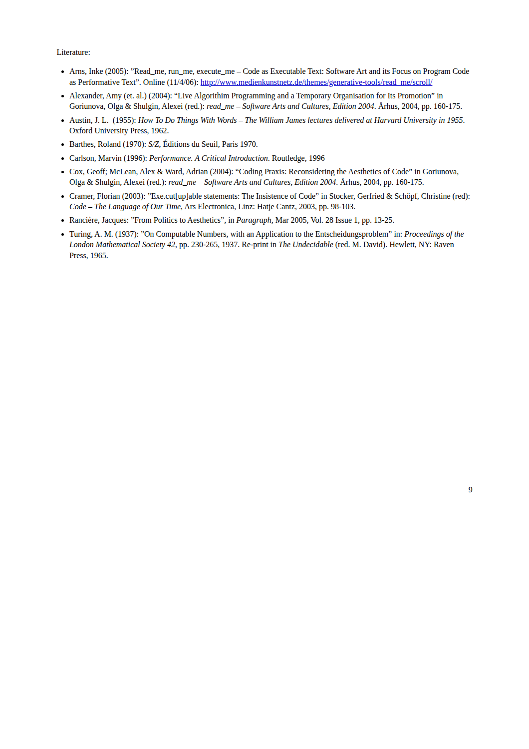Literature:
Arns, Inke (2005): ”Read_me, run_me, execute_me – Code as Executable Text: Software Art and its Focus on Program Code as Performative Text”. Online (11/4/06): http://www.medienkunstnetz.de/themes/generative-tools/read_me/scroll/
Alexander, Amy (et. al.) (2004): “Live Algorithim Programming and a Temporary Organisation for Its Promotion” in Goriunova, Olga & Shulgin, Alexei (red.): read_me – Software Arts and Cultures, Edition 2004. Århus, 2004, pp. 160-175.
Austin, J. L. (1955): How To Do Things With Words – The William James lectures delivered at Harvard University in 1955. Oxford University Press, 1962.
Barthes, Roland (1970): S/Z, Éditions du Seuil, Paris 1970.
Carlson, Marvin (1996): Performance. A Critical Introduction. Routledge, 1996
Cox, Geoff; McLean, Alex & Ward, Adrian (2004): “Coding Praxis: Reconsidering the Aesthetics of Code” in Goriunova, Olga & Shulgin, Alexei (red.): read_me – Software Arts and Cultures, Edition 2004. Århus, 2004, pp. 160-175.
Cramer, Florian (2003): ”Exe.cut[up]able statements: The Insistence of Code” in Stocker, Gerfried & Schöpf, Christine (red): Code – The Language of Our Time, Ars Electronica, Linz: Hatje Cantz, 2003, pp. 98-103.
Rancière, Jacques: ”From Politics to Aesthetics”, in Paragraph, Mar 2005, Vol. 28 Issue 1, pp. 13-25.
Turing, A. M. (1937): ”On Computable Numbers, with an Application to the Entscheidungsproblem” in: Proceedings of the London Mathematical Society 42, pp. 230-265, 1937. Re-print in The Undecidable (red. M. David). Hewlett, NY: Raven Press, 1965.
9